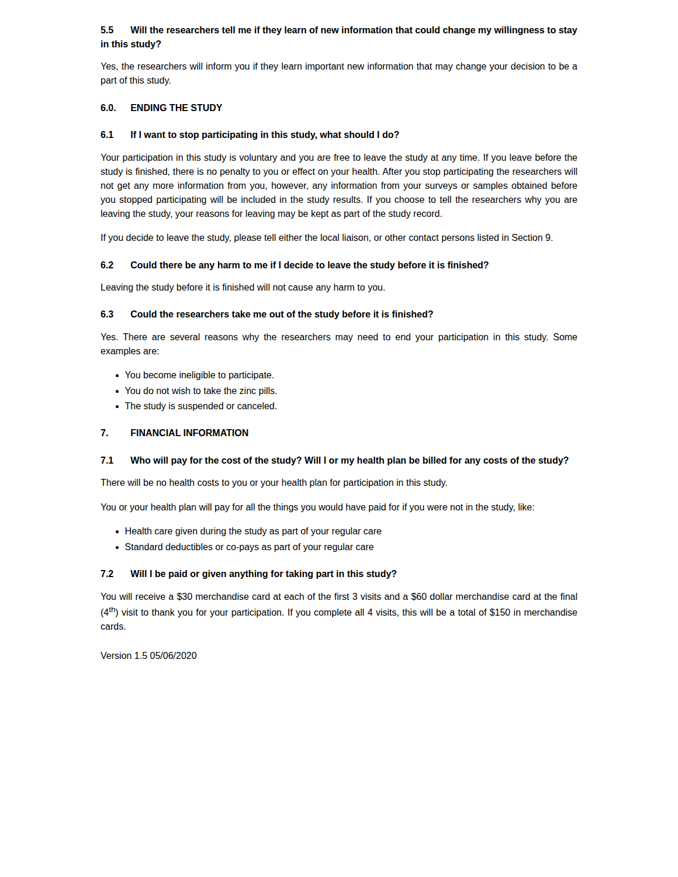5.5 Will the researchers tell me if they learn of new information that could change my willingness to stay in this study?
Yes, the researchers will inform you if they learn important new information that may change your decision to be a part of this study.
6.0. ENDING THE STUDY
6.1 If I want to stop participating in this study, what should I do?
Your participation in this study is voluntary and you are free to leave the study at any time. If you leave before the study is finished, there is no penalty to you or effect on your health. After you stop participating the researchers will not get any more information from you, however, any information from your surveys or samples obtained before you stopped participating will be included in the study results. If you choose to tell the researchers why you are leaving the study, your reasons for leaving may be kept as part of the study record.
If you decide to leave the study, please tell either the local liaison, or other contact persons listed in Section 9.
6.2 Could there be any harm to me if I decide to leave the study before it is finished?
Leaving the study before it is finished will not cause any harm to you.
6.3 Could the researchers take me out of the study before it is finished?
Yes. There are several reasons why the researchers may need to end your participation in this study. Some examples are:
You become ineligible to participate.
You do not wish to take the zinc pills.
The study is suspended or canceled.
7. FINANCIAL INFORMATION
7.1 Who will pay for the cost of the study? Will I or my health plan be billed for any costs of the study?
There will be no health costs to you or your health plan for participation in this study.
You or your health plan will pay for all the things you would have paid for if you were not in the study, like:
Health care given during the study as part of your regular care
Standard deductibles or co-pays as part of your regular care
7.2 Will I be paid or given anything for taking part in this study?
You will receive a $30 merchandise card at each of the first 3 visits and a $60 dollar merchandise card at the final (4th) visit to thank you for your participation. If you complete all 4 visits, this will be a total of $150 in merchandise cards.
Version 1.5 05/06/2020